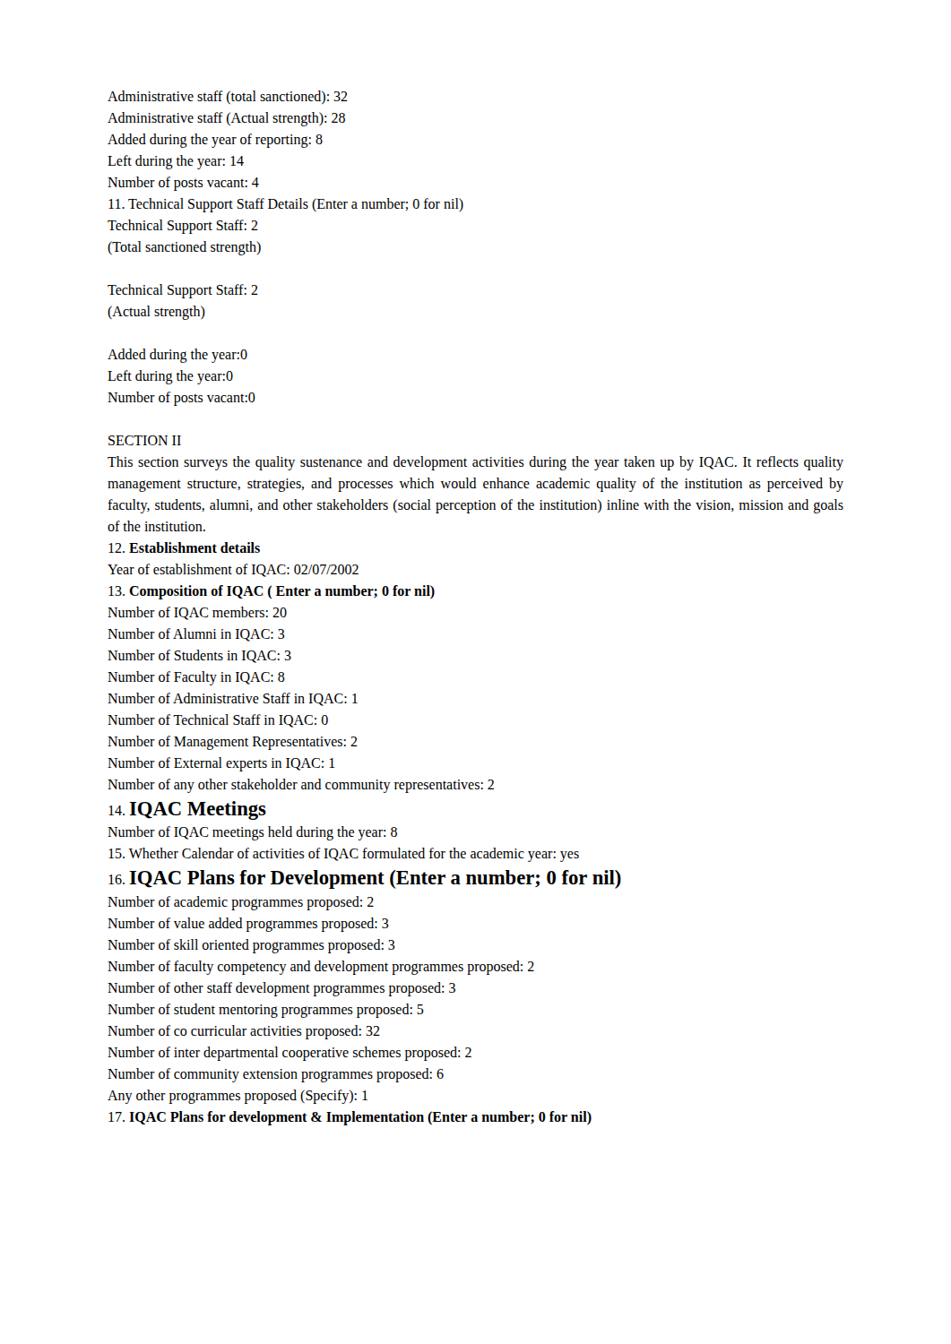Administrative staff (total sanctioned): 32
Administrative staff (Actual strength): 28
Added during the year of reporting: 8
Left during the year: 14
Number of posts vacant: 4
11. Technical Support Staff Details (Enter a number; 0 for nil)
Technical Support Staff: 2
(Total sanctioned strength)
Technical Support Staff: 2
(Actual strength)
Added during the year:0
Left during the year:0
Number of posts vacant:0
SECTION II
This section surveys the quality sustenance and development activities during the year taken up by IQAC. It reflects quality management structure, strategies, and processes which would enhance academic quality of the institution as perceived by faculty, students, alumni, and other stakeholders (social perception of the institution) inline with the vision, mission and goals of the institution.
12. Establishment details
Year of establishment of IQAC: 02/07/2002
13. Composition of IQAC ( Enter a number; 0 for nil)
Number of IQAC members: 20
Number of Alumni in IQAC: 3
Number of Students in IQAC: 3
Number of Faculty in IQAC: 8
Number of Administrative Staff in IQAC: 1
Number of Technical Staff in IQAC: 0
Number of Management Representatives: 2
Number of External experts in IQAC: 1
Number of any other stakeholder and community representatives: 2
14. IQAC Meetings
Number of IQAC meetings held during the year: 8
15. Whether Calendar of activities of IQAC formulated for the academic year: yes
16. IQAC Plans for Development (Enter a number; 0 for nil)
Number of academic programmes proposed: 2
Number of value added programmes proposed: 3
Number of skill oriented programmes proposed: 3
Number of faculty competency and development programmes proposed: 2
Number of other staff development programmes proposed: 3
Number of student mentoring programmes proposed: 5
Number of co curricular activities proposed: 32
Number of inter departmental cooperative schemes proposed: 2
Number of community extension programmes proposed: 6
Any other programmes proposed (Specify): 1
17. IQAC Plans for development & Implementation (Enter a number; 0 for nil)